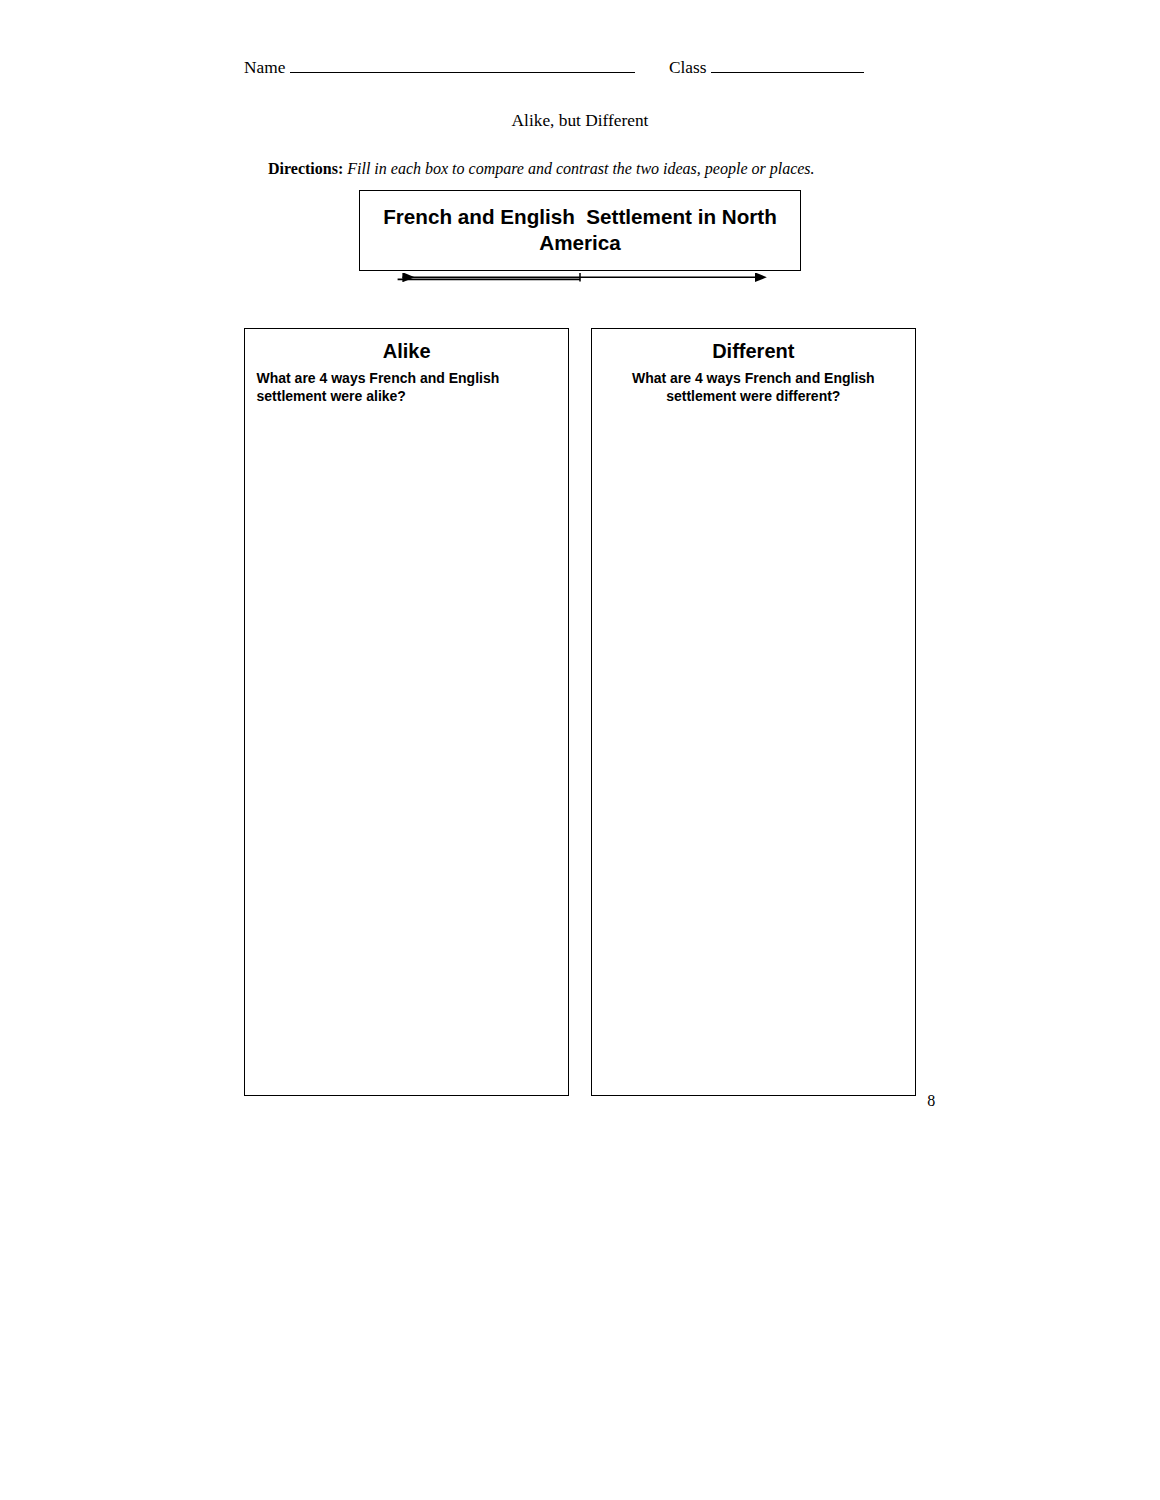Name Class
Alike, but Different
Directions: Fill in each box to compare and contrast the two ideas, people or places.
French and English Settlement in North America
Alike
What are 4 ways French and English settlement were alike?
Different
What are 4 ways French and English settlement were different?
8